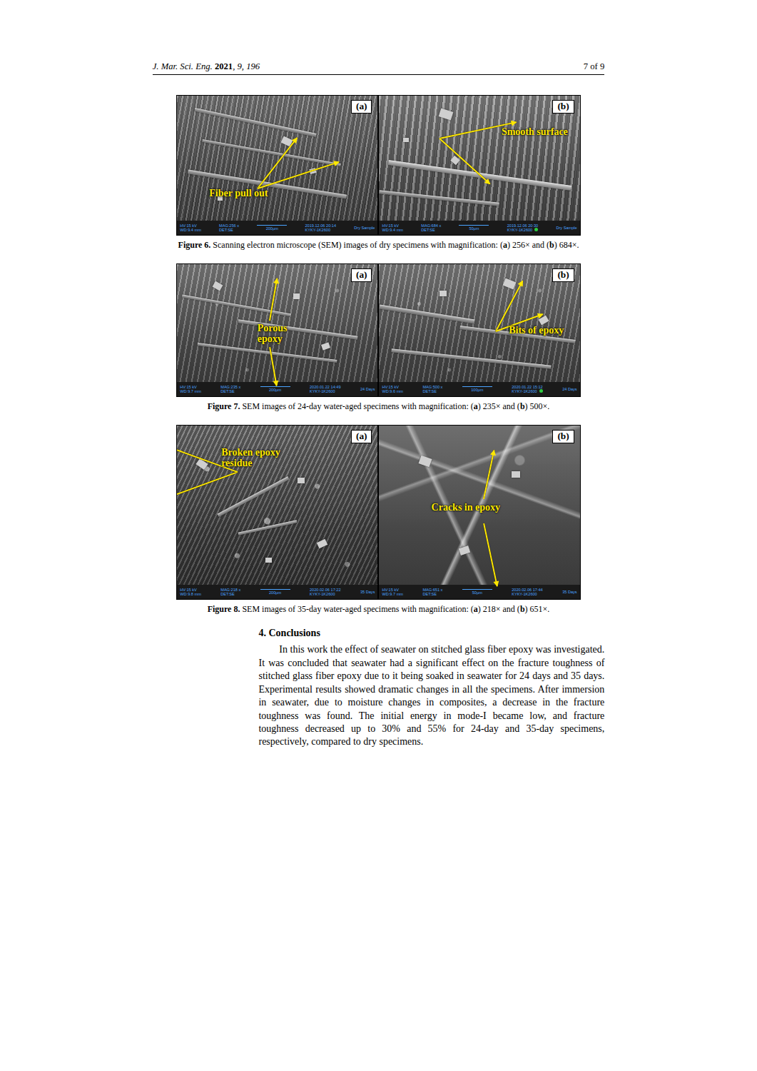J. Mar. Sci. Eng. 2021, 9, 196
7 of 9
(a)
Fiber pull out
HV:15 kV WD:9.4 mm
MAG:256 x DET:SE
200µm
2019.12.06 20:14 KYKY-1K2600
Dry Sample
(b)
Smooth surface
HV:15 kV WD:9.4 mm
MAG:684 x DET:SE
50µm
2019.12.06 20:30 KYKY-1K2600
Dry Sample
Figure 6. Scanning electron microscope (SEM) images of dry specimens with magnification: (a) 256× and (b) 684×.
(a)
Porous
epoxy
HV:15 kV WD:9.7 mm
MAG:235 x DET:SE
200µm
2020.01.22 14:49 KYKY-1K2600
24 Days
(b)
Bits of epoxy
HV:15 kV WD:9.6 mm
MAG:500 x DET:SE
100µm
2020.01.22 15:12 KYKY-1K2600
24 Days
Figure 7. SEM images of 24-day water-aged specimens with magnification: (a) 235× and (b) 500×.
(a)
Broken epoxy
residue
HV:15 kV WD:9.8 mm
MAG:218 x DET:SE
200µm
2020.02.06 17:22 KYKY-1K2600
35 Days
(b)
Cracks in epoxy
HV:15 kV WD:9.7 mm
MAG:651 x DET:SE
50µm
2020.02.06 17:44 KYKY-1K2600
35 Days
Figure 8. SEM images of 35-day water-aged specimens with magnification: (a) 218× and (b) 651×.
4. Conclusions
In this work the effect of seawater on stitched glass fiber epoxy was investigated. It was concluded that seawater had a significant effect on the fracture toughness of stitched glass fiber epoxy due to it being soaked in seawater for 24 days and 35 days. Experimental results showed dramatic changes in all the specimens. After immersion in seawater, due to moisture changes in composites, a decrease in the fracture toughness was found. The initial energy in mode-I became low, and fracture toughness decreased up to 30% and 55% for 24-day and 35-day specimens, respectively, compared to dry specimens.